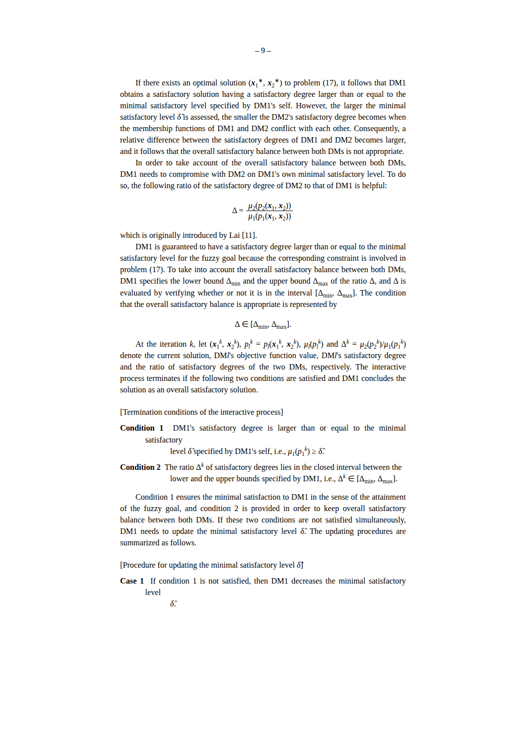– 9 –
If there exists an optimal solution (x1∗, x2∗) to problem (17), it follows that DM1 obtains a satisfactory solution having a satisfactory degree larger than or equal to the minimal satisfactory level specified by DM1's self. However, the larger the minimal satisfactory level δ̂ is assessed, the smaller the DM2's satisfactory degree becomes when the membership functions of DM1 and DM2 conflict with each other. Consequently, a relative difference between the satisfactory degrees of DM1 and DM2 becomes larger, and it follows that the overall satisfactory balance between both DMs is not appropriate.
In order to take account of the overall satisfactory balance between both DMs, DM1 needs to compromise with DM2 on DM1's own minimal satisfactory level. To do so, the following ratio of the satisfactory degree of DM2 to that of DM1 is helpful:
Δ = μ2(p2(x1, x2)) μ1(p1(x1, x2))
which is originally introduced by Lai [11].
DM1 is guaranteed to have a satisfactory degree larger than or equal to the minimal satisfactory level for the fuzzy goal because the corresponding constraint is involved in problem (17). To take into account the overall satisfactory balance between both DMs, DM1 specifies the lower bound Δmin and the upper bound Δmax of the ratio Δ, and Δ is evaluated by verifying whether or not it is in the interval [Δmin, Δmax]. The condition that the overall satisfactory balance is appropriate is represented by
Δ ∈ [Δmin, Δmax].
At the iteration k, let (x1k, x2k), plk = pl(x1k, x2k), μl(plk) and Δk = μ2(p2k)/μ1(p1k) denote the current solution, DMl's objective function value, DMl's satisfactory degree and the ratio of satisfactory degrees of the two DMs, respectively. The interactive process terminates if the following two conditions are satisfied and DM1 concludes the solution as an overall satisfactory solution.
[Termination conditions of the interactive process]
Condition 1 DM1's satisfactory degree is larger than or equal to the minimal satisfactory level δ̂ specified by DM1's self, i.e., μ1(p1k) ≥ δ̂.
Condition 2 The ratio Δk of satisfactory degrees lies in the closed interval between the lower and the upper bounds specified by DM1, i.e., Δk ∈ [Δmin, Δmax].
Condition 1 ensures the minimal satisfaction to DM1 in the sense of the attainment of the fuzzy goal, and condition 2 is provided in order to keep overall satisfactory balance between both DMs. If these two conditions are not satisfied simultaneously, DM1 needs to update the minimal satisfactory level δ̂. The updating procedures are summarized as follows.
[Procedure for updating the minimal satisfactory level δ̂]
Case 1 If condition 1 is not satisfied, then DM1 decreases the minimal satisfactory level δ̂.